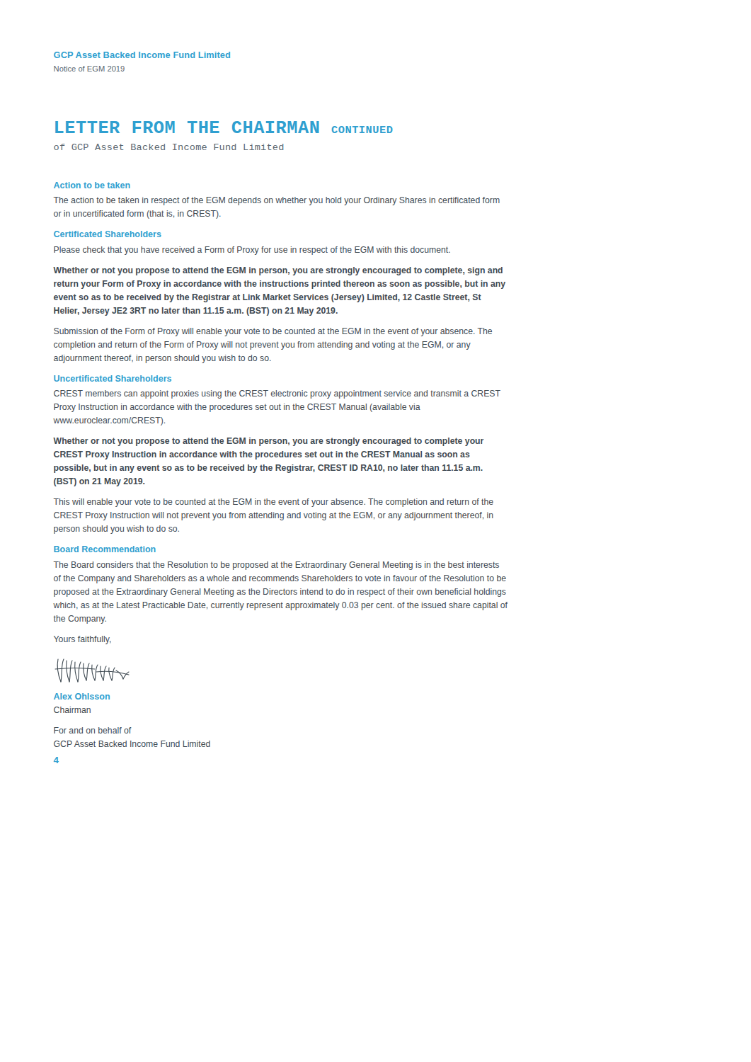GCP Asset Backed Income Fund Limited
Notice of EGM 2019
LETTER FROM THE CHAIRMAN CONTINUED
of GCP Asset Backed Income Fund Limited
Action to be taken
The action to be taken in respect of the EGM depends on whether you hold your Ordinary Shares in certificated form or in uncertificated form (that is, in CREST).
Certificated Shareholders
Please check that you have received a Form of Proxy for use in respect of the EGM with this document.
Whether or not you propose to attend the EGM in person, you are strongly encouraged to complete, sign and return your Form of Proxy in accordance with the instructions printed thereon as soon as possible, but in any event so as to be received by the Registrar at Link Market Services (Jersey) Limited, 12 Castle Street, St Helier, Jersey JE2 3RT no later than 11.15 a.m. (BST) on 21 May 2019.
Submission of the Form of Proxy will enable your vote to be counted at the EGM in the event of your absence. The completion and return of the Form of Proxy will not prevent you from attending and voting at the EGM, or any adjournment thereof, in person should you wish to do so.
Uncertificated Shareholders
CREST members can appoint proxies using the CREST electronic proxy appointment service and transmit a CREST Proxy Instruction in accordance with the procedures set out in the CREST Manual (available via www.euroclear.com/CREST).
Whether or not you propose to attend the EGM in person, you are strongly encouraged to complete your CREST Proxy Instruction in accordance with the procedures set out in the CREST Manual as soon as possible, but in any event so as to be received by the Registrar, CREST ID RA10, no later than 11.15 a.m. (BST) on 21 May 2019.
This will enable your vote to be counted at the EGM in the event of your absence. The completion and return of the CREST Proxy Instruction will not prevent you from attending and voting at the EGM, or any adjournment thereof, in person should you wish to do so.
Board Recommendation
The Board considers that the Resolution to be proposed at the Extraordinary General Meeting is in the best interests of the Company and Shareholders as a whole and recommends Shareholders to vote in favour of the Resolution to be proposed at the Extraordinary General Meeting as the Directors intend to do in respect of their own beneficial holdings which, as at the Latest Practicable Date, currently represent approximately 0.03 per cent. of the issued share capital of the Company.
Yours faithfully,
Alex Ohlsson
Chairman
For and on behalf of
GCP Asset Backed Income Fund Limited
4